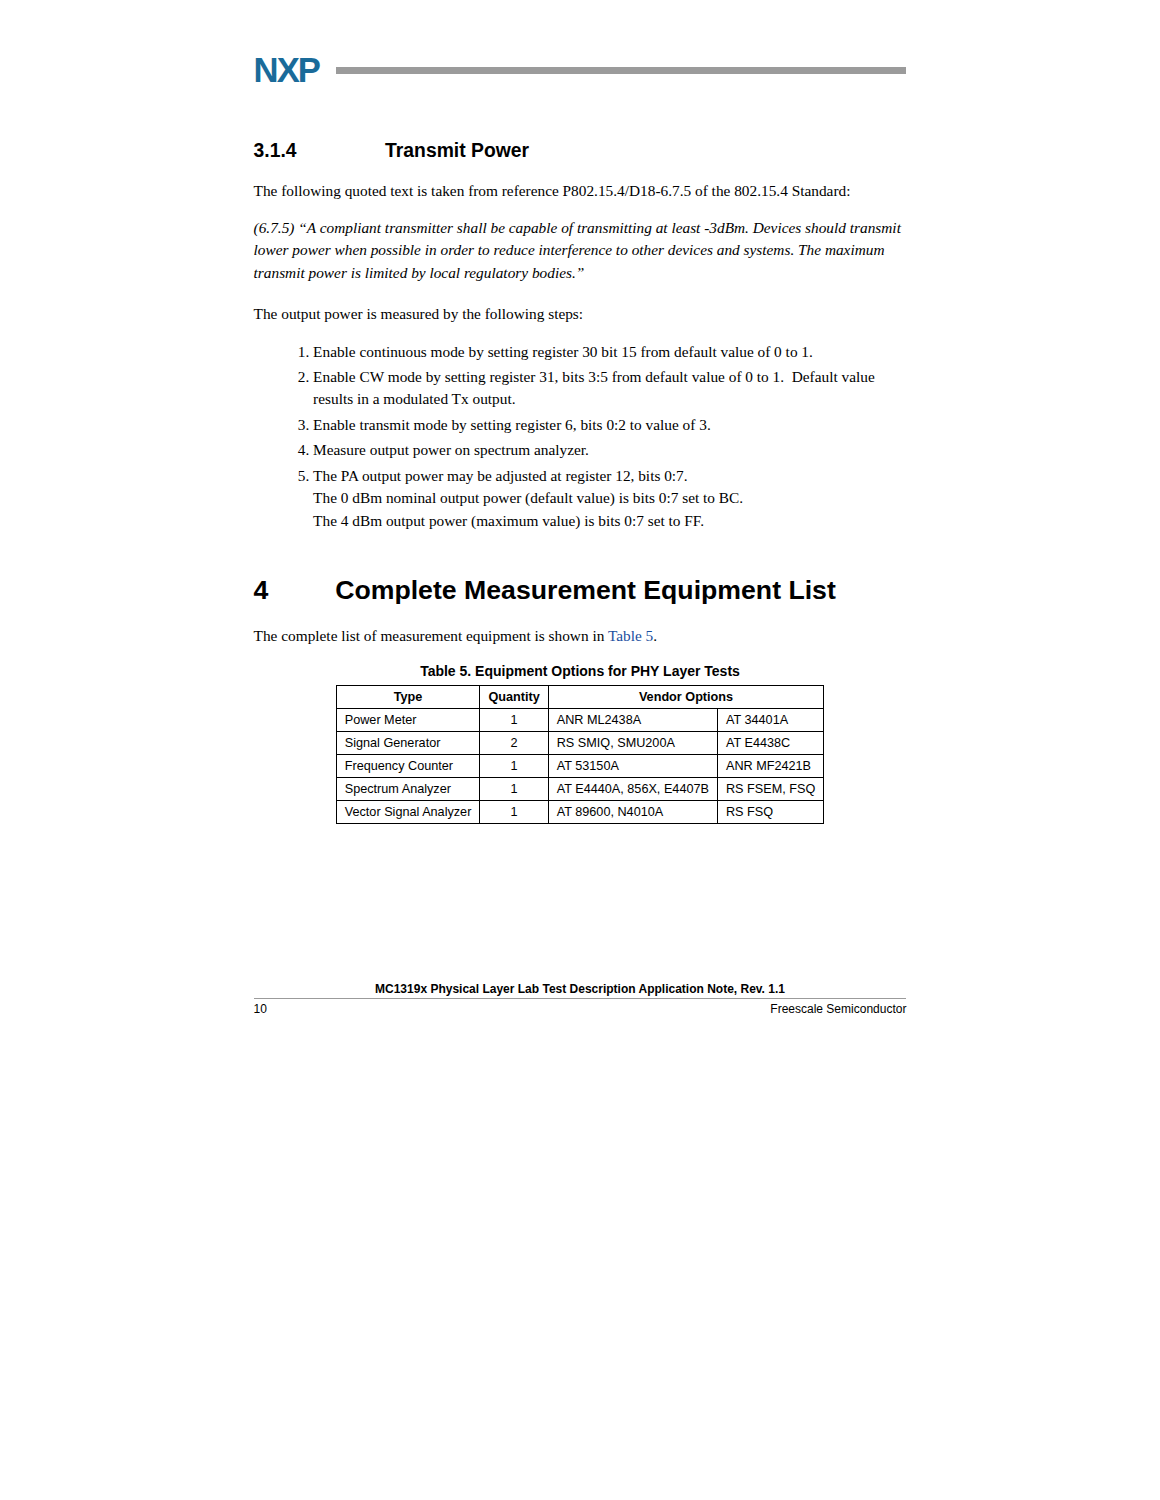NXP
3.1.4 Transmit Power
The following quoted text is taken from reference P802.15.4/D18-6.7.5 of the 802.15.4 Standard:
(6.7.5) “A compliant transmitter shall be capable of transmitting at least -3dBm. Devices should transmit lower power when possible in order to reduce interference to other devices and systems. The maximum transmit power is limited by local regulatory bodies.”
The output power is measured by the following steps:
Enable continuous mode by setting register 30 bit 15 from default value of 0 to 1.
Enable CW mode by setting register 31, bits 3:5 from default value of 0 to 1. Default value results in a modulated Tx output.
Enable transmit mode by setting register 6, bits 0:2 to value of 3.
Measure output power on spectrum analyzer.
The PA output power may be adjusted at register 12, bits 0:7.
The 0 dBm nominal output power (default value) is bits 0:7 set to BC.
The 4 dBm output power (maximum value) is bits 0:7 set to FF.
4 Complete Measurement Equipment List
The complete list of measurement equipment is shown in Table 5.
Table 5. Equipment Options for PHY Layer Tests
| Type | Quantity | Vendor Options |
| --- | --- | --- |
| Power Meter | 1 | ANR ML2438A | AT 34401A |
| Signal Generator | 2 | RS SMIQ, SMU200A | AT E4438C |
| Frequency Counter | 1 | AT 53150A | ANR MF2421B |
| Spectrum Analyzer | 1 | AT E4440A, 856X, E4407B | RS FSEM, FSQ |
| Vector Signal Analyzer | 1 | AT 89600, N4010A | RS FSQ |
MC1319x Physical Layer Lab Test Description Application Note, Rev. 1.1
10 Freescale Semiconductor